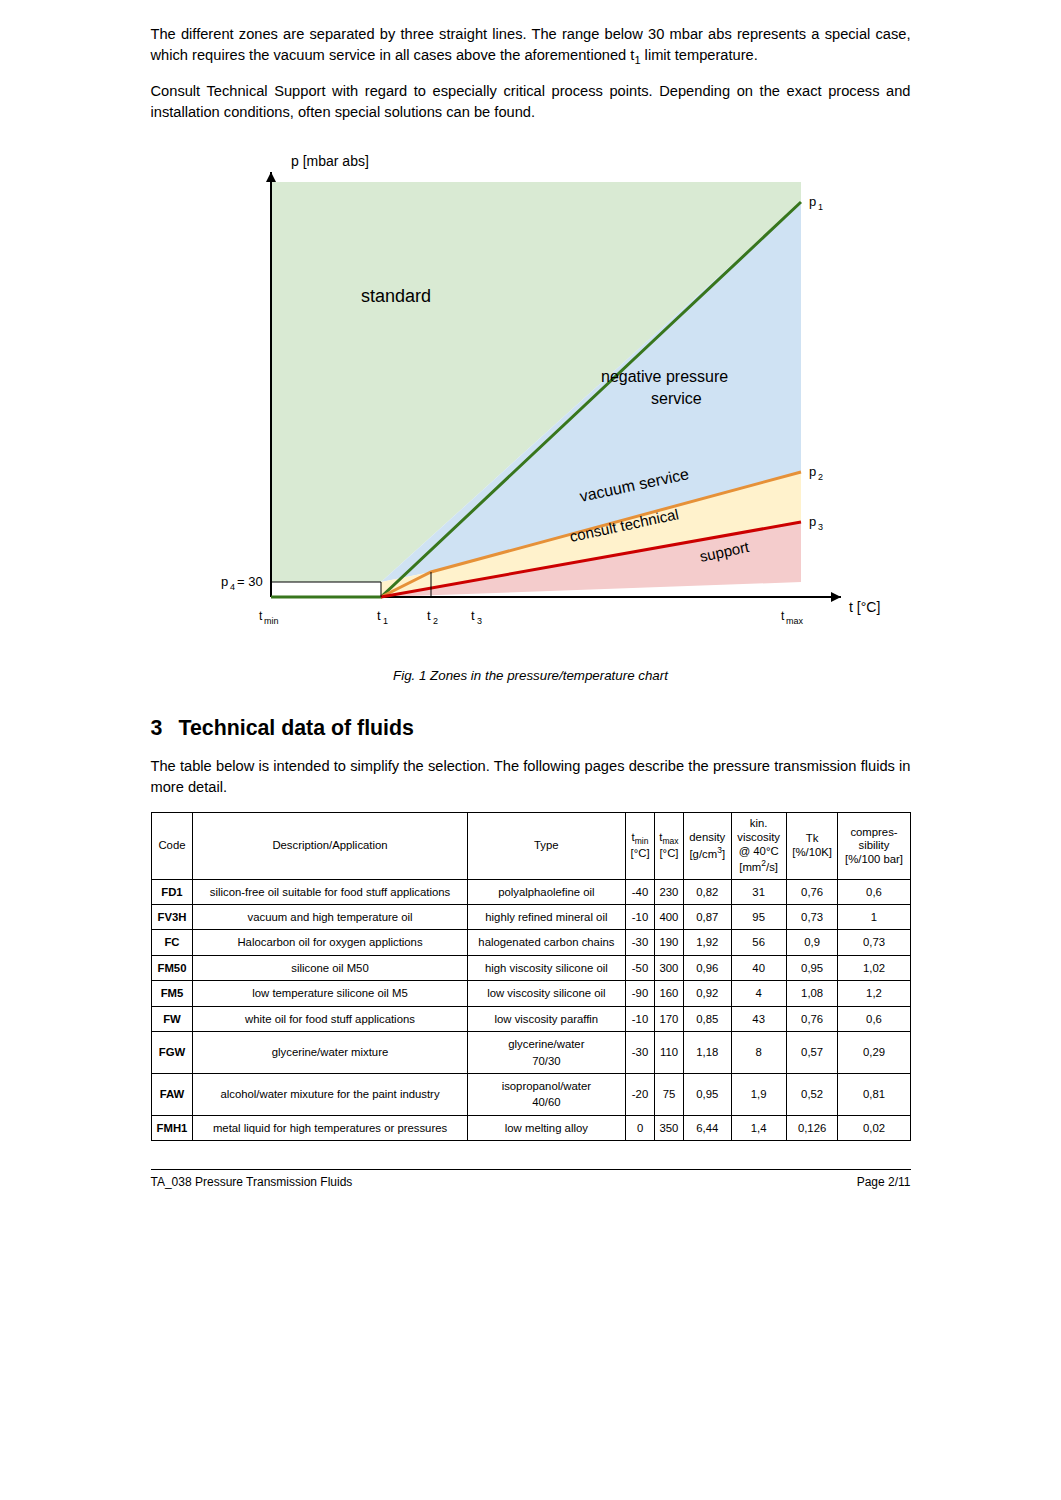The different zones are separated by three straight lines. The range below 30 mbar abs represents a special case, which requires the vacuum service in all cases above the aforementioned t1 limit temperature.
Consult Technical Support with regard to especially critical process points. Depending on the exact process and installation conditions, often special solutions can be found.
p [mbar abs] t [°C] standard negative pressure service vacuum service consult technical support p 1 p 2 p 3 p 4 = 30 t min t 1 t 2 t 3 t max
Fig. 1 Zones in the pressure/temperature chart
3 Technical data of fluids
The table below is intended to simplify the selection. The following pages describe the pressure transmission fluids in more detail.
| Code | Description/Application | Type | t min [°C] | t max [°C] | density [g/cm 3 ] | kin. viscosity @ 40°C [mm 2 /s] | Tk [%/10K] | compres- sibility [%/100 bar] |
| --- | --- | --- | --- | --- | --- | --- | --- | --- |
| FD1 | silicon-free oil suitable for food stuff applications | polyalphaolefine oil | -40 | 230 | 0,82 | 31 | 0,76 | 0,6 |
| FV3H | vacuum and high temperature oil | highly refined mineral oil | -10 | 400 | 0,87 | 95 | 0,73 | 1 |
| FC | Halocarbon oil for oxygen applictions | halogenated carbon chains | -30 | 190 | 1,92 | 56 | 0,9 | 0,73 |
| FM50 | silicone oil M50 | high viscosity silicone oil | -50 | 300 | 0,96 | 40 | 0,95 | 1,02 |
| FM5 | low temperature silicone oil M5 | low viscosity silicone oil | -90 | 160 | 0,92 | 4 | 1,08 | 1,2 |
| FW | white oil for food stuff applications | low viscosity paraffin | -10 | 170 | 0,85 | 43 | 0,76 | 0,6 |
| FGW | glycerine/water mixture | glycerine/water 70/30 | -30 | 110 | 1,18 | 8 | 0,57 | 0,29 |
| FAW | alcohol/water mixuture for the paint industry | isopropanol/water 40/60 | -20 | 75 | 0,95 | 1,9 | 0,52 | 0,81 |
| FMH1 | metal liquid for high temperatures or pressures | low melting alloy | 0 | 350 | 6,44 | 1,4 | 0,126 | 0,02 |
TA_038 Pressure Transmission Fluids Page 2/11